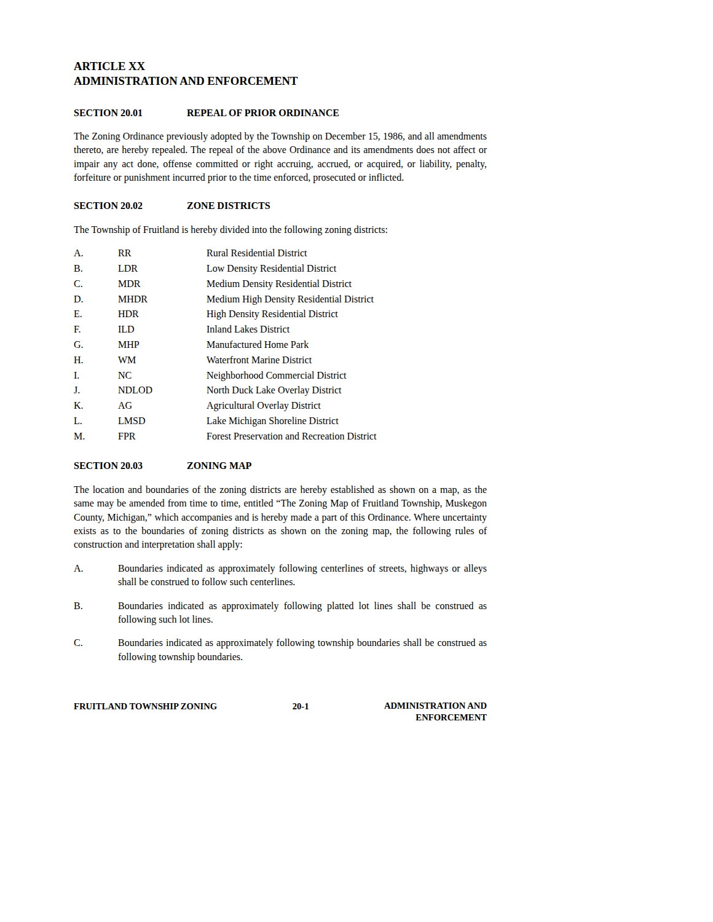ARTICLE XX
ADMINISTRATION AND ENFORCEMENT
SECTION 20.01 REPEAL OF PRIOR ORDINANCE
The Zoning Ordinance previously adopted by the Township on December 15, 1986, and all amendments thereto, are hereby repealed. The repeal of the above Ordinance and its amendments does not affect or impair any act done, offense committed or right accruing, accrued, or acquired, or liability, penalty, forfeiture or punishment incurred prior to the time enforced, prosecuted or inflicted.
SECTION 20.02 ZONE DISTRICTS
The Township of Fruitland is hereby divided into the following zoning districts:
| A. | RR | Rural Residential District |
| B. | LDR | Low Density Residential District |
| C. | MDR | Medium Density Residential District |
| D. | MHDR | Medium High Density Residential District |
| E. | HDR | High Density Residential District |
| F. | ILD | Inland Lakes District |
| G. | MHP | Manufactured Home Park |
| H. | WM | Waterfront Marine District |
| I. | NC | Neighborhood Commercial District |
| J. | NDLOD | North Duck Lake Overlay District |
| K. | AG | Agricultural Overlay District |
| L. | LMSD | Lake Michigan Shoreline District |
| M. | FPR | Forest Preservation and Recreation District |
SECTION 20.03 ZONING MAP
The location and boundaries of the zoning districts are hereby established as shown on a map, as the same may be amended from time to time, entitled “The Zoning Map of Fruitland Township, Muskegon County, Michigan,” which accompanies and is hereby made a part of this Ordinance. Where uncertainty exists as to the boundaries of zoning districts as shown on the zoning map, the following rules of construction and interpretation shall apply:
A. Boundaries indicated as approximately following centerlines of streets, highways or alleys shall be construed to follow such centerlines.
B. Boundaries indicated as approximately following platted lot lines shall be construed as following such lot lines.
C. Boundaries indicated as approximately following township boundaries shall be construed as following township boundaries.
FRUITLAND TOWNSHIP ZONING
20-1
ADMINISTRATION AND
ENFORCEMENT